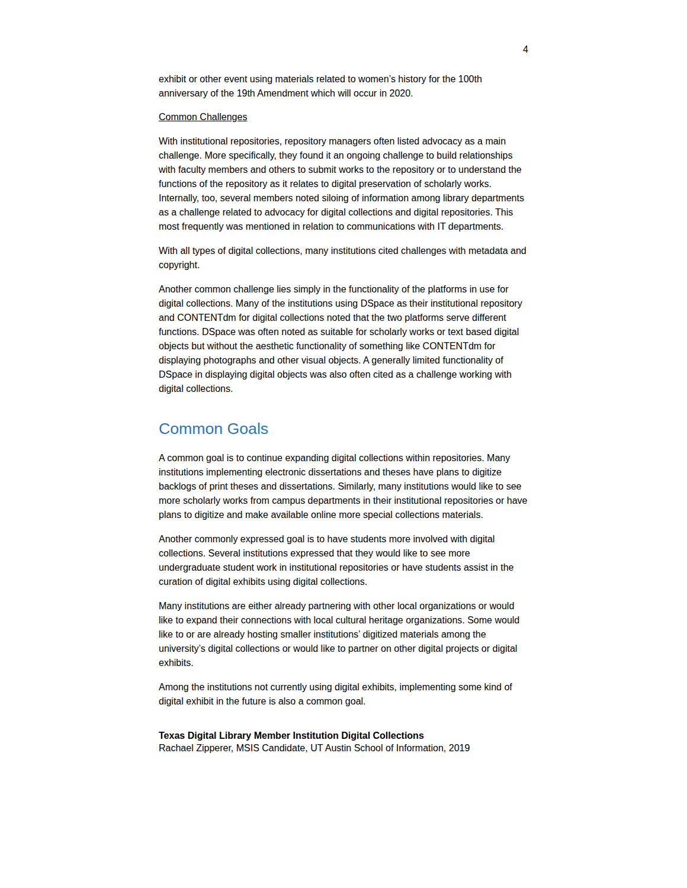4
exhibit or other event using materials related to women’s history for the 100th anniversary of the 19th Amendment which will occur in 2020.
Common Challenges
With institutional repositories, repository managers often listed advocacy as a main challenge. More specifically, they found it an ongoing challenge to build relationships with faculty members and others to submit works to the repository or to understand the functions of the repository as it relates to digital preservation of scholarly works. Internally, too, several members noted siloing of information among library departments as a challenge related to advocacy for digital collections and digital repositories. This most frequently was mentioned in relation to communications with IT departments.
With all types of digital collections, many institutions cited challenges with metadata and copyright.
Another common challenge lies simply in the functionality of the platforms in use for digital collections. Many of the institutions using DSpace as their institutional repository and CONTENTdm for digital collections noted that the two platforms serve different functions. DSpace was often noted as suitable for scholarly works or text based digital objects but without the aesthetic functionality of something like CONTENTdm for displaying photographs and other visual objects. A generally limited functionality of DSpace in displaying digital objects was also often cited as a challenge working with digital collections.
Common Goals
A common goal is to continue expanding digital collections within repositories. Many institutions implementing electronic dissertations and theses have plans to digitize backlogs of print theses and dissertations. Similarly, many institutions would like to see more scholarly works from campus departments in their institutional repositories or have plans to digitize and make available online more special collections materials.
Another commonly expressed goal is to have students more involved with digital collections. Several institutions expressed that they would like to see more undergraduate student work in institutional repositories or have students assist in the curation of digital exhibits using digital collections.
Many institutions are either already partnering with other local organizations or would like to expand their connections with local cultural heritage organizations. Some would like to or are already hosting smaller institutions’ digitized materials among the university’s digital collections or would like to partner on other digital projects or digital exhibits.
Among the institutions not currently using digital exhibits, implementing some kind of digital exhibit in the future is also a common goal.
Texas Digital Library Member Institution Digital Collections
Rachael Zipperer, MSIS Candidate, UT Austin School of Information, 2019